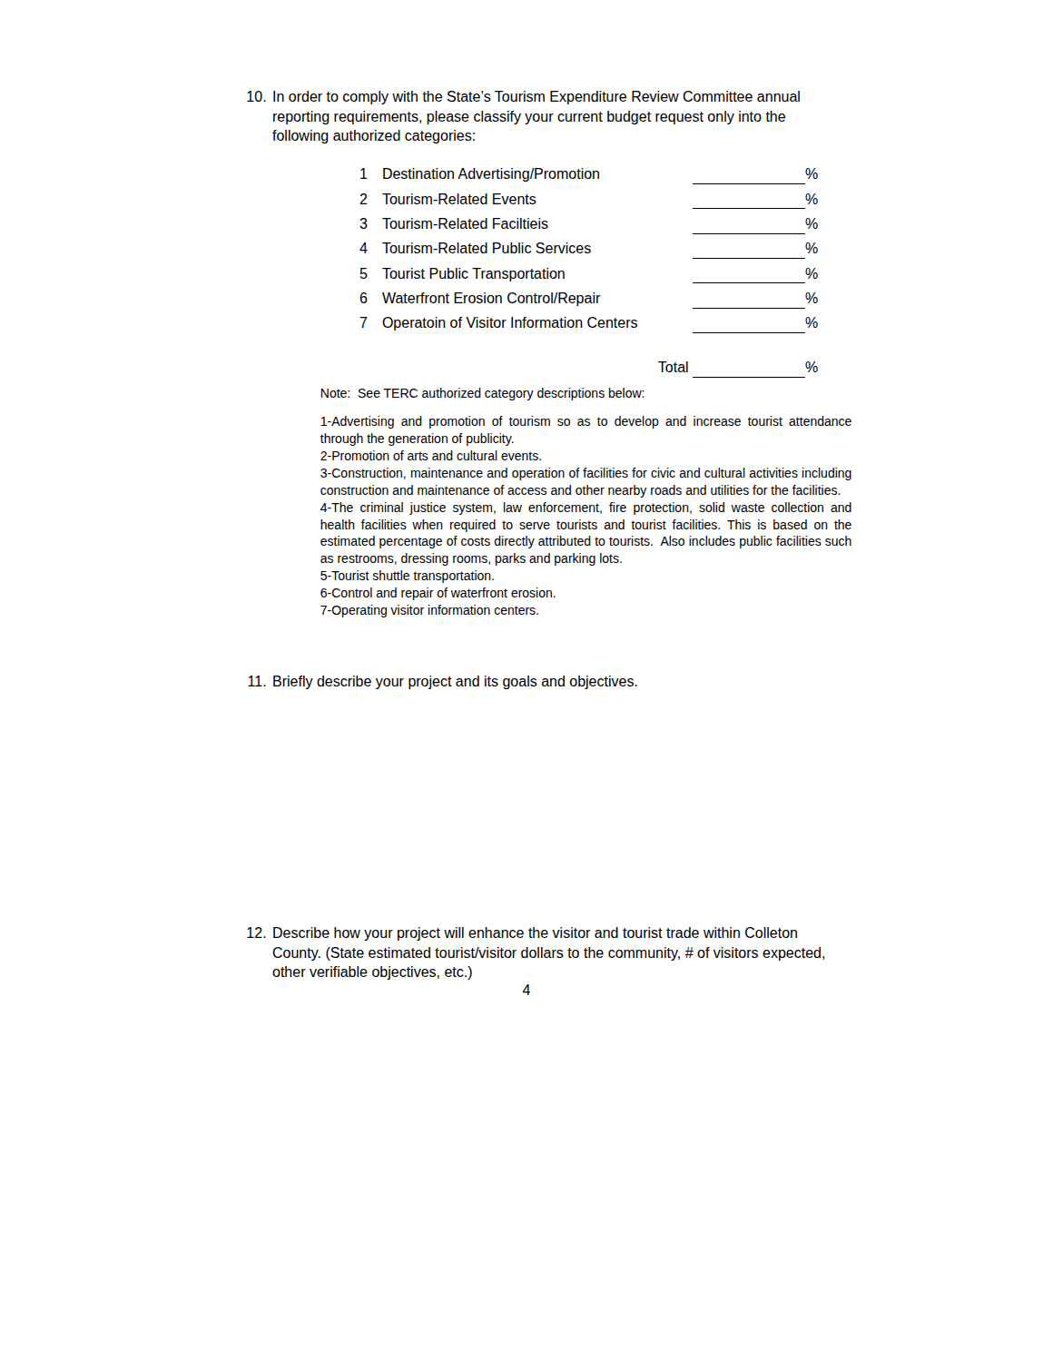10. In order to comply with the State’s Tourism Expenditure Review Committee annual reporting requirements, please classify your current budget request only into the following authorized categories:
| 1 | Destination Advertising/Promotion | | % |
| 2 | Tourism-Related Events | | % |
| 3 | Tourism-Related Faciltieis | | % |
| 4 | Tourism-Related Public Services | | % |
| 5 | Tourist Public Transportation | | % |
| 6 | Waterfront Erosion Control/Repair | | % |
| 7 | Operatoin of Visitor Information Centers | | % |
| | Total | | % |
Note: See TERC authorized category descriptions below:
1-Advertising and promotion of tourism so as to develop and increase tourist attendance through the generation of publicity.
2-Promotion of arts and cultural events.
3-Construction, maintenance and operation of facilities for civic and cultural activities including construction and maintenance of access and other nearby roads and utilities for the facilities.
4-The criminal justice system, law enforcement, fire protection, solid waste collection and health facilities when required to serve tourists and tourist facilities. This is based on the estimated percentage of costs directly attributed to tourists. Also includes public facilities such as restrooms, dressing rooms, parks and parking lots.
5-Tourist shuttle transportation.
6-Control and repair of waterfront erosion.
7-Operating visitor information centers.
11. Briefly describe your project and its goals and objectives.
12. Describe how your project will enhance the visitor and tourist trade within Colleton County. (State estimated tourist/visitor dollars to the community, # of visitors expected, other verifiable objectives, etc.)
4